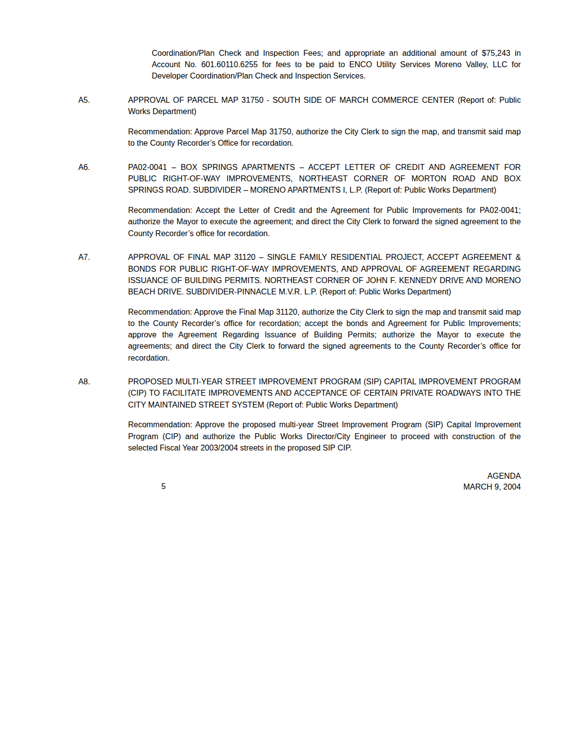Coordination/Plan Check and Inspection Fees; and appropriate an additional amount of $75,243 in Account No. 601.60110.6255 for fees to be paid to ENCO Utility Services Moreno Valley, LLC for Developer Coordination/Plan Check and Inspection Services.
A5.
APPROVAL OF PARCEL MAP 31750 - SOUTH SIDE OF MARCH COMMERCE CENTER (Report of: Public Works Department)
Recommendation: Approve Parcel Map 31750, authorize the City Clerk to sign the map, and transmit said map to the County Recorder’s Office for recordation.
A6.
PA02-0041 – BOX SPRINGS APARTMENTS – ACCEPT LETTER OF CREDIT AND AGREEMENT FOR PUBLIC RIGHT-OF-WAY IMPROVEMENTS, NORTHEAST CORNER OF MORTON ROAD AND BOX SPRINGS ROAD. SUBDIVIDER – MORENO APARTMENTS I, L.P. (Report of: Public Works Department)
Recommendation: Accept the Letter of Credit and the Agreement for Public Improvements for PA02-0041; authorize the Mayor to execute the agreement; and direct the City Clerk to forward the signed agreement to the County Recorder’s office for recordation.
A7.
APPROVAL OF FINAL MAP 31120 – SINGLE FAMILY RESIDENTIAL PROJECT, ACCEPT AGREEMENT & BONDS FOR PUBLIC RIGHT-OF-WAY IMPROVEMENTS, AND APPROVAL OF AGREEMENT REGARDING ISSUANCE OF BUILDING PERMITS. NORTHEAST CORNER OF JOHN F. KENNEDY DRIVE AND MORENO BEACH DRIVE. SUBDIVIDER-PINNACLE M.V.R. L.P. (Report of: Public Works Department)
Recommendation: Approve the Final Map 31120, authorize the City Clerk to sign the map and transmit said map to the County Recorder’s office for recordation; accept the bonds and Agreement for Public Improvements; approve the Agreement Regarding Issuance of Building Permits; authorize the Mayor to execute the agreements; and direct the City Clerk to forward the signed agreements to the County Recorder’s office for recordation.
A8.
PROPOSED MULTI-YEAR STREET IMPROVEMENT PROGRAM (SIP) CAPITAL IMPROVEMENT PROGRAM (CIP) TO FACILITATE IMPROVEMENTS AND ACCEPTANCE OF CERTAIN PRIVATE ROADWAYS INTO THE CITY MAINTAINED STREET SYSTEM (Report of: Public Works Department)
Recommendation: Approve the proposed multi-year Street Improvement Program (SIP) Capital Improvement Program (CIP) and authorize the Public Works Director/City Engineer to proceed with construction of the selected Fiscal Year 2003/2004 streets in the proposed SIP CIP.
5
AGENDA
MARCH 9, 2004